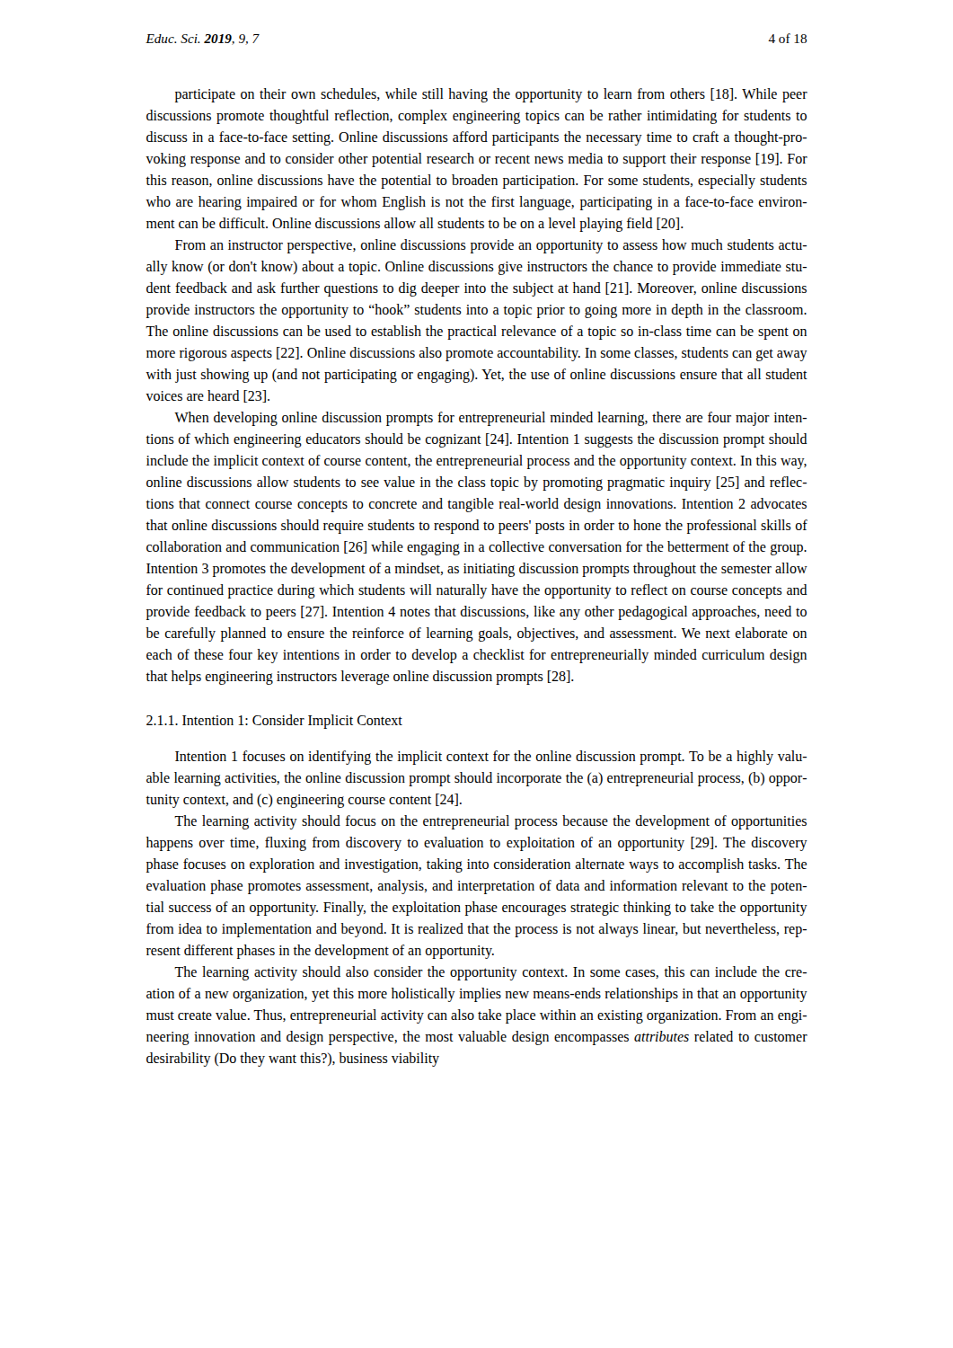Educ. Sci. 2019, 9, 7 4 of 18
participate on their own schedules, while still having the opportunity to learn from others [18]. While peer discussions promote thoughtful reflection, complex engineering topics can be rather intimidating for students to discuss in a face-to-face setting. Online discussions afford participants the necessary time to craft a thought-provoking response and to consider other potential research or recent news media to support their response [19]. For this reason, online discussions have the potential to broaden participation. For some students, especially students who are hearing impaired or for whom English is not the first language, participating in a face-to-face environment can be difficult. Online discussions allow all students to be on a level playing field [20].
From an instructor perspective, online discussions provide an opportunity to assess how much students actually know (or don't know) about a topic. Online discussions give instructors the chance to provide immediate student feedback and ask further questions to dig deeper into the subject at hand [21]. Moreover, online discussions provide instructors the opportunity to “hook” students into a topic prior to going more in depth in the classroom. The online discussions can be used to establish the practical relevance of a topic so in-class time can be spent on more rigorous aspects [22]. Online discussions also promote accountability. In some classes, students can get away with just showing up (and not participating or engaging). Yet, the use of online discussions ensure that all student voices are heard [23].
When developing online discussion prompts for entrepreneurial minded learning, there are four major intentions of which engineering educators should be cognizant [24]. Intention 1 suggests the discussion prompt should include the implicit context of course content, the entrepreneurial process and the opportunity context. In this way, online discussions allow students to see value in the class topic by promoting pragmatic inquiry [25] and reflections that connect course concepts to concrete and tangible real-world design innovations. Intention 2 advocates that online discussions should require students to respond to peers' posts in order to hone the professional skills of collaboration and communication [26] while engaging in a collective conversation for the betterment of the group. Intention 3 promotes the development of a mindset, as initiating discussion prompts throughout the semester allow for continued practice during which students will naturally have the opportunity to reflect on course concepts and provide feedback to peers [27]. Intention 4 notes that discussions, like any other pedagogical approaches, need to be carefully planned to ensure the reinforce of learning goals, objectives, and assessment. We next elaborate on each of these four key intentions in order to develop a checklist for entrepreneurially minded curriculum design that helps engineering instructors leverage online discussion prompts [28].
2.1.1. Intention 1: Consider Implicit Context
Intention 1 focuses on identifying the implicit context for the online discussion prompt. To be a highly valuable learning activities, the online discussion prompt should incorporate the (a) entrepreneurial process, (b) opportunity context, and (c) engineering course content [24].
The learning activity should focus on the entrepreneurial process because the development of opportunities happens over time, fluxing from discovery to evaluation to exploitation of an opportunity [29]. The discovery phase focuses on exploration and investigation, taking into consideration alternate ways to accomplish tasks. The evaluation phase promotes assessment, analysis, and interpretation of data and information relevant to the potential success of an opportunity. Finally, the exploitation phase encourages strategic thinking to take the opportunity from idea to implementation and beyond. It is realized that the process is not always linear, but nevertheless, represent different phases in the development of an opportunity.
The learning activity should also consider the opportunity context. In some cases, this can include the creation of a new organization, yet this more holistically implies new means-ends relationships in that an opportunity must create value. Thus, entrepreneurial activity can also take place within an existing organization. From an engineering innovation and design perspective, the most valuable design encompasses attributes related to customer desirability (Do they want this?), business viability